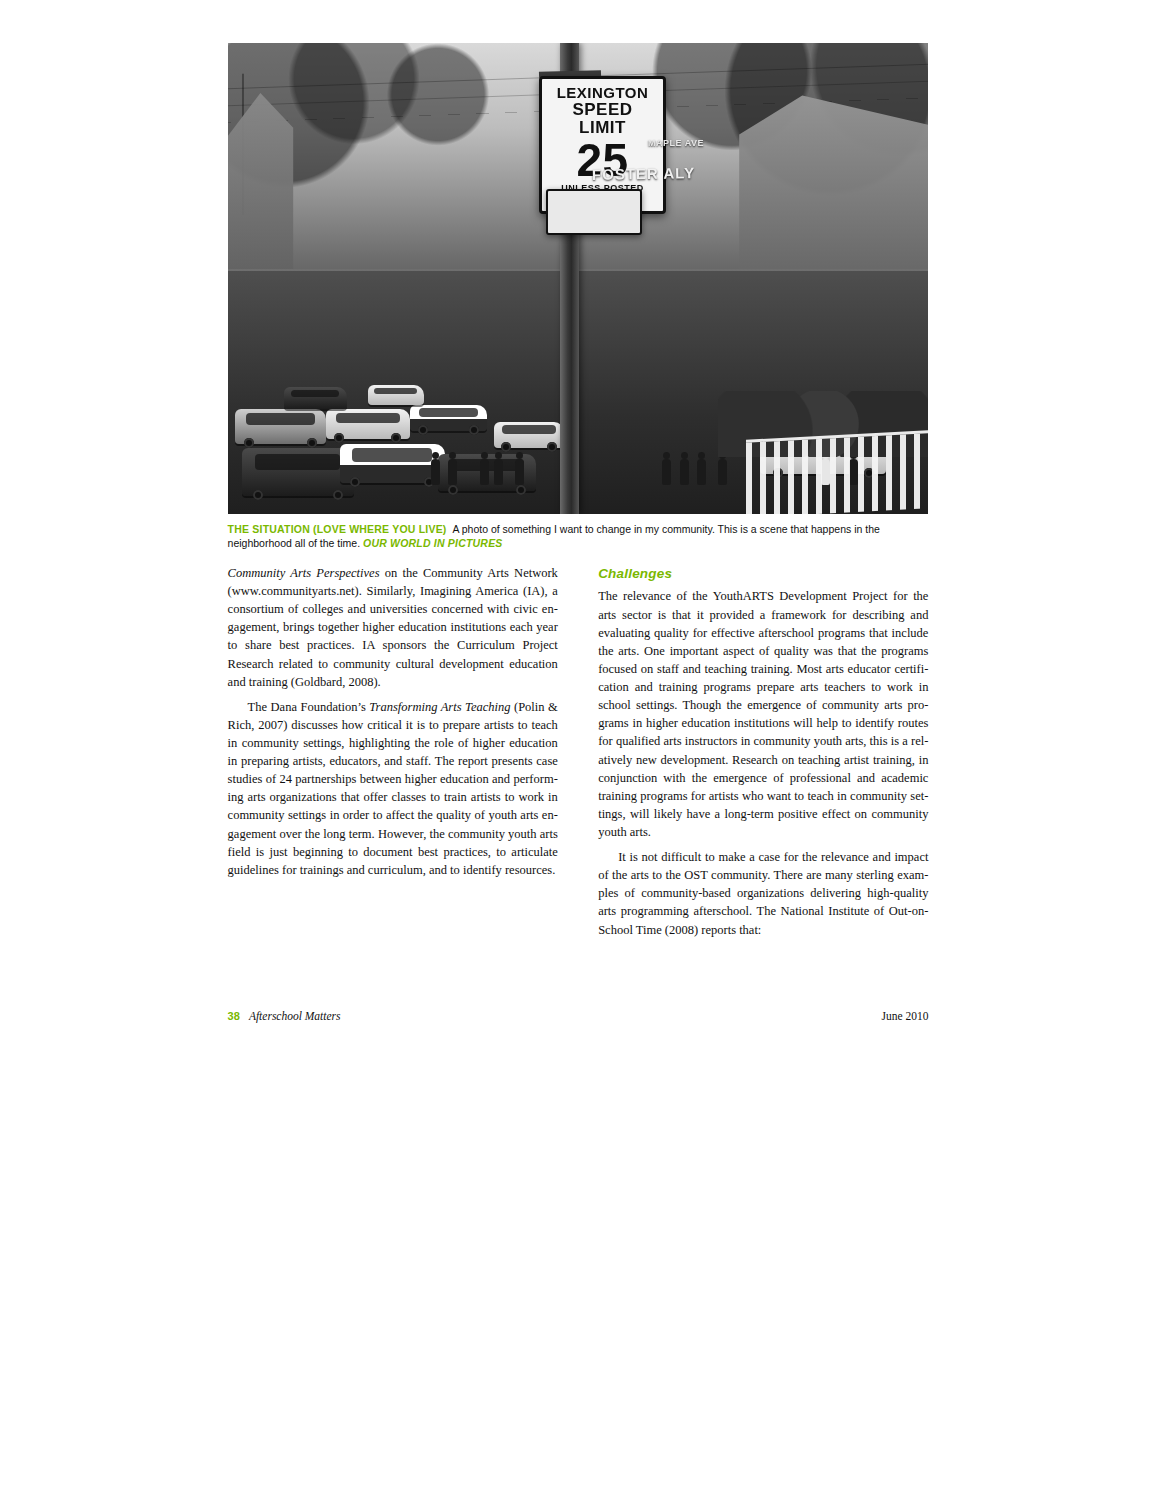LEXINGTON
SPEED
LIMIT
25
UNLESS POSTED
OTHERWISE
MAPLE AVE
FOSTER ALY
THE SITUATION (LOVE WHERE YOU LIVE) A photo of something I want to change in my community. This is a scene that happens in the neighborhood all of the time. OUR WORLD IN PICTURES
Community Arts Perspectives on the Community Arts Network (www.communityarts.net). Similarly, Imagining America (IA), a consortium of colleges and universities concerned with civic engagement, brings together higher education institutions each year to share best practices. IA sponsors the Curriculum Project Research related to community cultural development education and training (Goldbard, 2008).
The Dana Foundation’s Transforming Arts Teaching (Polin & Rich, 2007) discusses how critical it is to prepare artists to teach in community settings, highlighting the role of higher education in preparing artists, educators, and staff. The report presents case studies of 24 partnerships between higher education and performing arts organizations that offer classes to train artists to work in community settings in order to affect the quality of youth arts engagement over the long term. However, the community youth arts field is just beginning to document best practices, to articulate guidelines for trainings and curriculum, and to identify resources.
Challenges
The relevance of the YouthARTS Development Project for the arts sector is that it provided a framework for describing and evaluating quality for effective afterschool programs that include the arts. One important aspect of quality was that the programs focused on staff and teaching training. Most arts educator certification and training programs prepare arts teachers to work in school settings. Though the emergence of community arts programs in higher education institutions will help to identify routes for qualified arts instructors in community youth arts, this is a relatively new development. Research on teaching artist training, in conjunction with the emergence of professional and academic training programs for artists who want to teach in community settings, will likely have a long-term positive effect on community youth arts.
It is not difficult to make a case for the relevance and impact of the arts to the OST community. There are many sterling examples of community-based organizations delivering high-quality arts programming afterschool. The National Institute of Out-on-School Time (2008) reports that:
38 Afterschool Matters
June 2010